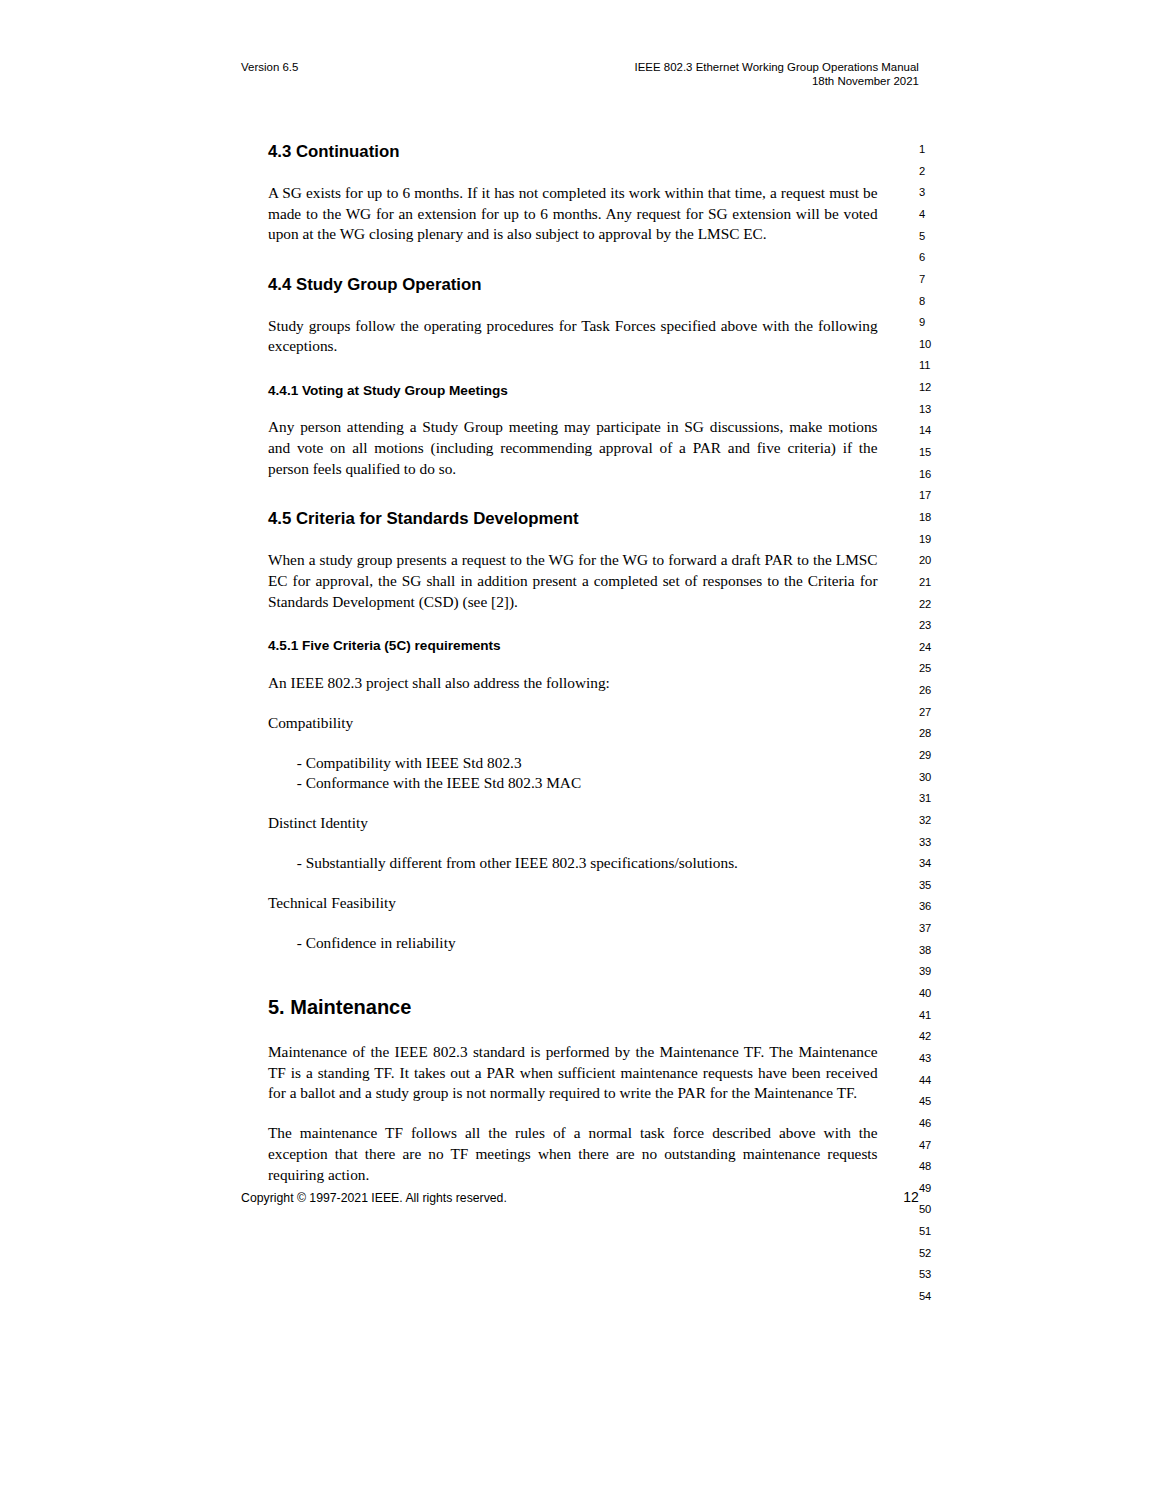Version 6.5
IEEE 802.3 Ethernet Working Group Operations Manual
18th November 2021
1
2
3
4
5
6
7
8
9
10
11
12
13
14
15
16
17
18
19
20
21
22
23
24
25
26
27
28
29
30
31
32
33
34
35
36
37
38
39
40
41
42
43
44
45
46
47
48
49
50
51
52
53
54
4.3 Continuation
A SG exists for up to 6 months. If it has not completed its work within that time, a request must be made to the WG for an extension for up to 6 months. Any request for SG extension will be voted upon at the WG closing plenary and is also subject to approval by the LMSC EC.
4.4 Study Group Operation
Study groups follow the operating procedures for Task Forces specified above with the following exceptions.
4.4.1 Voting at Study Group Meetings
Any person attending a Study Group meeting may participate in SG discussions, make motions and vote on all motions (including recommending approval of a PAR and five criteria) if the person feels qualified to do so.
4.5 Criteria for Standards Development
When a study group presents a request to the WG for the WG to forward a draft PAR to the LMSC EC for approval, the SG shall in addition present a completed set of responses to the Criteria for Standards Development (CSD) (see [2]).
4.5.1 Five Criteria (5C) requirements
An IEEE 802.3 project shall also address the following:
Compatibility
- Compatibility with IEEE Std 802.3
- Conformance with the IEEE Std 802.3 MAC
Distinct Identity
- Substantially different from other IEEE 802.3 specifications/solutions.
Technical Feasibility
- Confidence in reliability
5. Maintenance
Maintenance of the IEEE 802.3 standard is performed by the Maintenance TF. The Maintenance TF is a standing TF. It takes out a PAR when sufficient maintenance requests have been received for a ballot and a study group is not normally required to write the PAR for the Maintenance TF.
The maintenance TF follows all the rules of a normal task force described above with the exception that there are no TF meetings when there are no outstanding maintenance requests requiring action.
Copyright © 1997-2021 IEEE. All rights reserved.
12